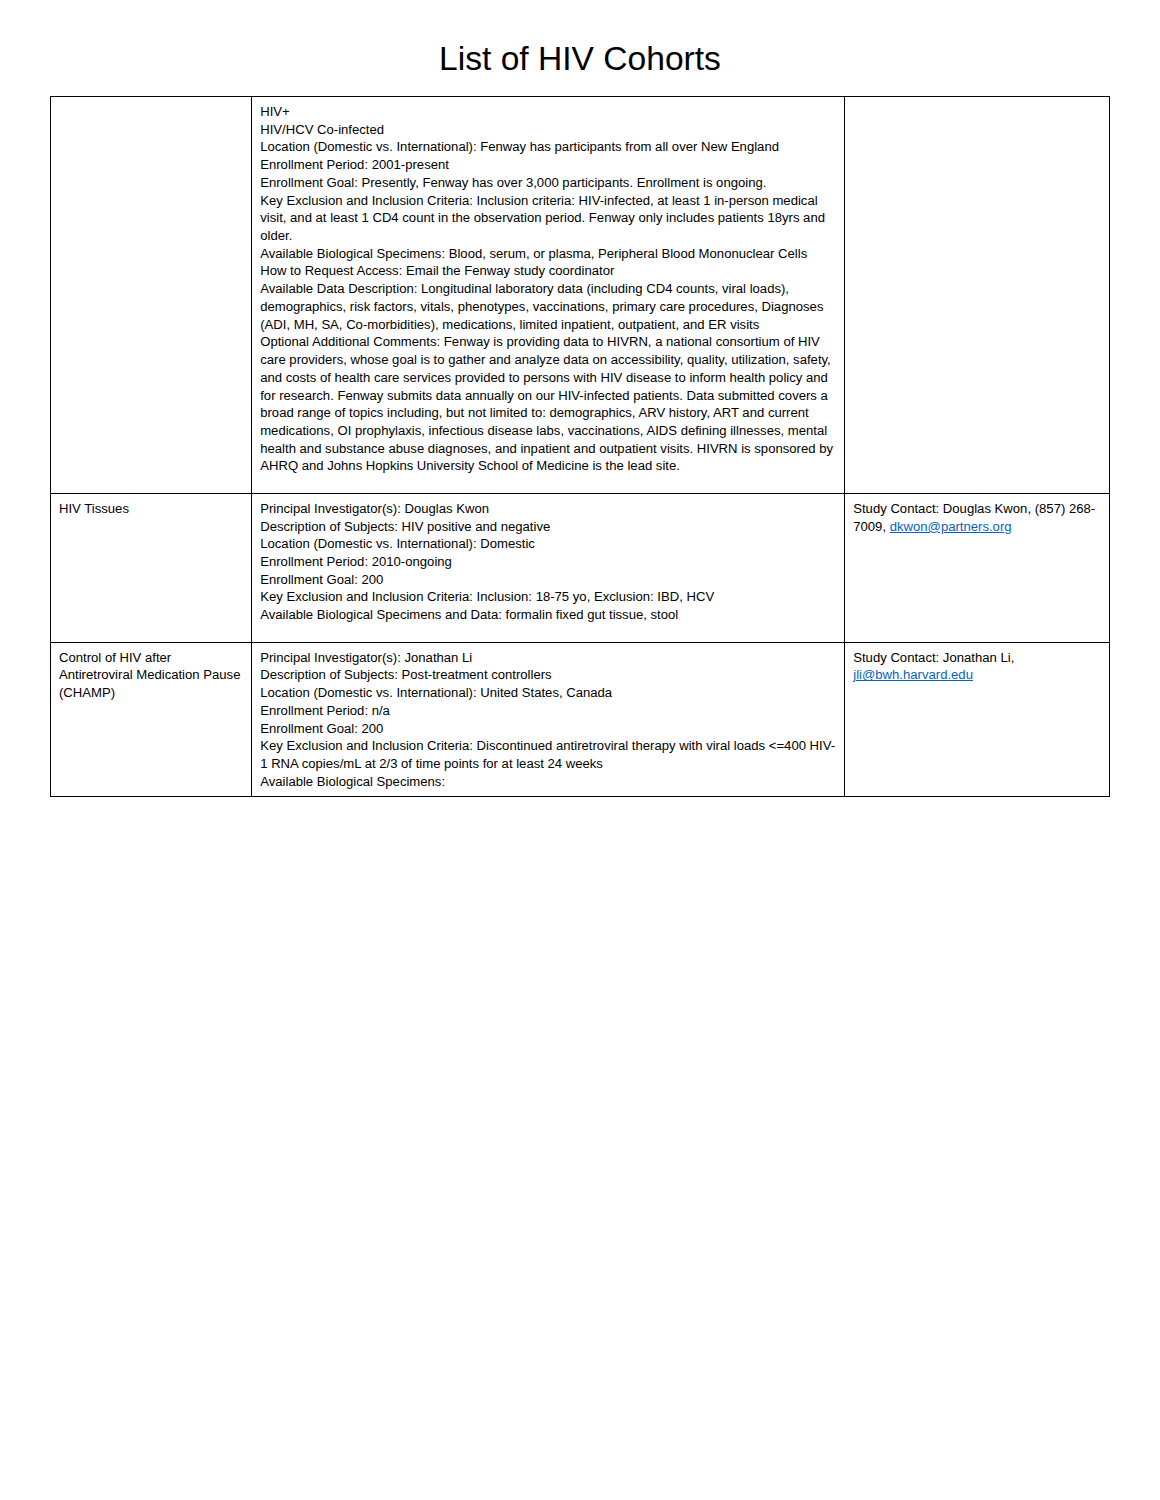List of HIV Cohorts
| | HIV+ HIV/HCV Co-infected Location (Domestic vs. International): Fenway has participants from all over New England Enrollment Period: 2001-present Enrollment Goal: Presently, Fenway has over 3,000 participants. Enrollment is ongoing. Key Exclusion and Inclusion Criteria: Inclusion criteria: HIV-infected, at least 1 in-person medical visit, and at least 1 CD4 count in the observation period. Fenway only includes patients 18yrs and older. Available Biological Specimens: Blood, serum, or plasma, Peripheral Blood Mononuclear Cells How to Request Access: Email the Fenway study coordinator Available Data Description: Longitudinal laboratory data (including CD4 counts, viral loads), demographics, risk factors, vitals, phenotypes, vaccinations, primary care procedures, Diagnoses (ADI, MH, SA, Co-morbidities), medications, limited inpatient, outpatient, and ER visits Optional Additional Comments: Fenway is providing data to HIVRN, a national consortium of HIV care providers, whose goal is to gather and analyze data on accessibility, quality, utilization, safety, and costs of health care services provided to persons with HIV disease to inform health policy and for research. Fenway submits data annually on our HIV-infected patients. Data submitted covers a broad range of topics including, but not limited to: demographics, ARV history, ART and current medications, OI prophylaxis, infectious disease labs, vaccinations, AIDS defining illnesses, mental health and substance abuse diagnoses, and inpatient and outpatient visits. HIVRN is sponsored by AHRQ and Johns Hopkins University School of Medicine is the lead site. | |
| HIV Tissues | Principal Investigator(s): Douglas Kwon Description of Subjects: HIV positive and negative Location (Domestic vs. International): Domestic Enrollment Period: 2010-ongoing Enrollment Goal: 200 Key Exclusion and Inclusion Criteria: Inclusion: 18-75 yo, Exclusion: IBD, HCV Available Biological Specimens and Data: formalin fixed gut tissue, stool | Study Contact: Douglas Kwon, (857) 268-7009, dkwon@partners.org |
| Control of HIV after Antiretroviral Medication Pause (CHAMP) | Principal Investigator(s): Jonathan Li Description of Subjects: Post-treatment controllers Location (Domestic vs. International): United States, Canada Enrollment Period: n/a Enrollment Goal: 200 Key Exclusion and Inclusion Criteria: Discontinued antiretroviral therapy with viral loads <=400 HIV-1 RNA copies/mL at 2/3 of time points for at least 24 weeks Available Biological Specimens: | Study Contact: Jonathan Li, jli@bwh.harvard.edu |